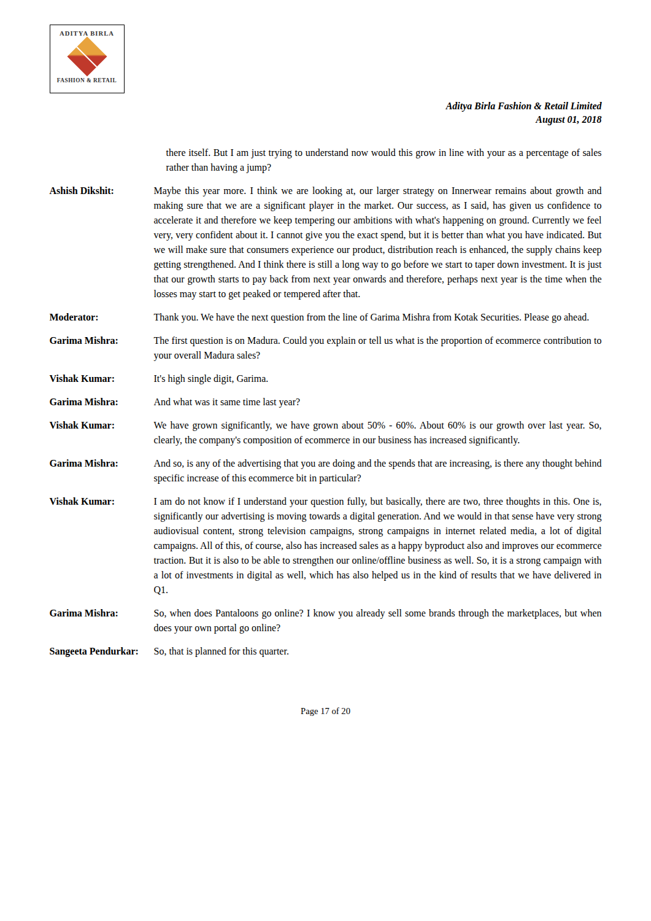ADITYA BIRLA
FASHION & RETAIL
Aditya Birla Fashion & Retail Limited
August 01, 2018
there itself. But I am just trying to understand now would this grow in line with your as a percentage of sales rather than having a jump?
| Ashish Dikshit: | Maybe this year more. I think we are looking at, our larger strategy on Innerwear remains about growth and making sure that we are a significant player in the market. Our success, as I said, has given us confidence to accelerate it and therefore we keep tempering our ambitions with what's happening on ground. Currently we feel very, very confident about it. I cannot give you the exact spend, but it is better than what you have indicated. But we will make sure that consumers experience our product, distribution reach is enhanced, the supply chains keep getting strengthened. And I think there is still a long way to go before we start to taper down investment. It is just that our growth starts to pay back from next year onwards and therefore, perhaps next year is the time when the losses may start to get peaked or tempered after that. |
| Moderator: | Thank you. We have the next question from the line of Garima Mishra from Kotak Securities. Please go ahead. |
| Garima Mishra: | The first question is on Madura. Could you explain or tell us what is the proportion of ecommerce contribution to your overall Madura sales? |
| Vishak Kumar: | It's high single digit, Garima. |
| Garima Mishra: | And what was it same time last year? |
| Vishak Kumar: | We have grown significantly, we have grown about 50% - 60%. About 60% is our growth over last year. So, clearly, the company's composition of ecommerce in our business has increased significantly. |
| Garima Mishra: | And so, is any of the advertising that you are doing and the spends that are increasing, is there any thought behind specific increase of this ecommerce bit in particular? |
| Vishak Kumar: | I am do not know if I understand your question fully, but basically, there are two, three thoughts in this. One is, significantly our advertising is moving towards a digital generation. And we would in that sense have very strong audiovisual content, strong television campaigns, strong campaigns in internet related media, a lot of digital campaigns. All of this, of course, also has increased sales as a happy byproduct also and improves our ecommerce traction. But it is also to be able to strengthen our online/offline business as well. So, it is a strong campaign with a lot of investments in digital as well, which has also helped us in the kind of results that we have delivered in Q1. |
| Garima Mishra: | So, when does Pantaloons go online? I know you already sell some brands through the marketplaces, but when does your own portal go online? |
| Sangeeta Pendurkar: | So, that is planned for this quarter. |
Page 17 of 20